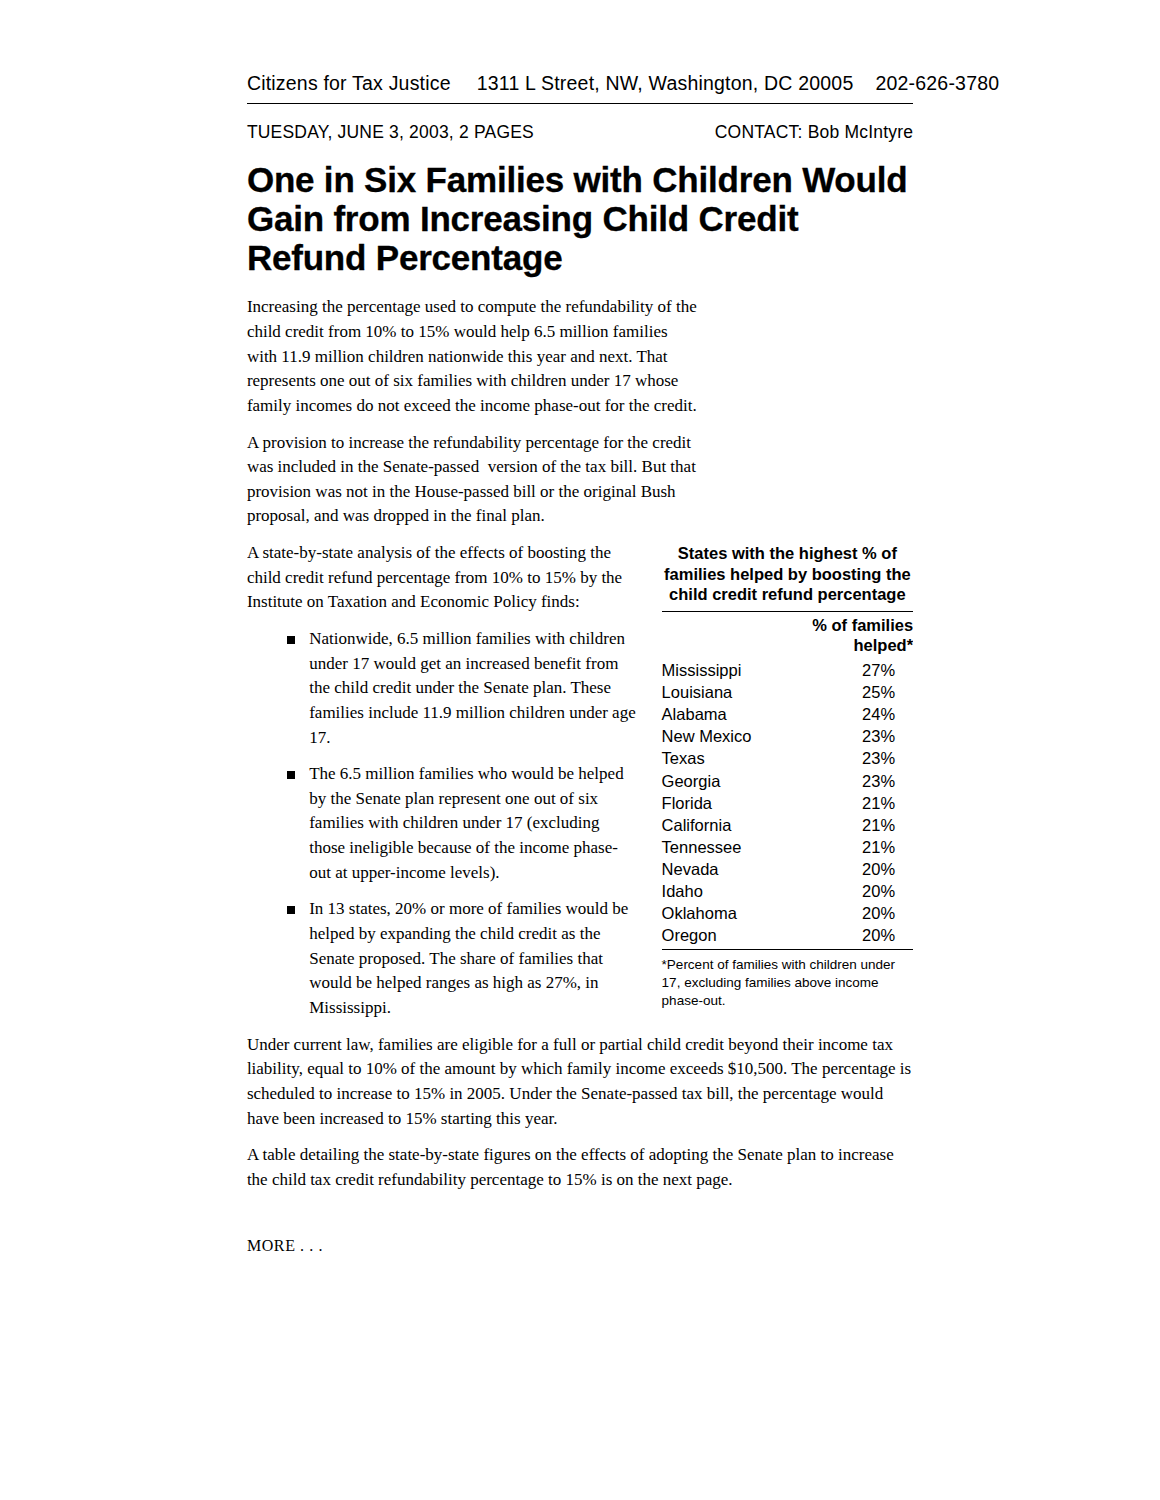Citizens for Tax Justice 1311 L Street, NW, Washington, DC 20005 202-626-3780
TUESDAY, JUNE 3, 2003, 2 PAGES
CONTACT: Bob McIntyre
One in Six Families with Children Would Gain from Increasing Child Credit Refund Percentage
Increasing the percentage used to compute the refundability of the child credit from 10% to 15% would help 6.5 million families with 11.9 million children nationwide this year and next. That represents one out of six families with children under 17 whose family incomes do not exceed the income phase-out for the credit.
A provision to increase the refundability percentage for the credit was included in the Senate-passed version of the tax bill. But that provision was not in the House-passed bill or the original Bush proposal, and was dropped in the final plan.
States with the highest % of families helped by boosting the child credit refund percentage
| | % of families helped* |
| --- | --- |
| Mississippi | 27% |
| Louisiana | 25% |
| Alabama | 24% |
| New Mexico | 23% |
| Texas | 23% |
| Georgia | 23% |
| Florida | 21% |
| California | 21% |
| Tennessee | 21% |
| Nevada | 20% |
| Idaho | 20% |
| Oklahoma | 20% |
| Oregon | 20% |
*Percent of families with children under 17, excluding families above income phase-out.
A state-by-state analysis of the effects of boosting the child credit refund percentage from 10% to 15% by the Institute on Taxation and Economic Policy finds:
Nationwide, 6.5 million families with children under 17 would get an increased benefit from the child credit under the Senate plan. These families include 11.9 million children under age 17.
The 6.5 million families who would be helped by the Senate plan represent one out of six families with children under 17 (excluding those ineligible because of the income phase-out at upper-income levels).
In 13 states, 20% or more of families would be helped by expanding the child credit as the Senate proposed. The share of families that would be helped ranges as high as 27%, in Mississippi.
Under current law, families are eligible for a full or partial child credit beyond their income tax liability, equal to 10% of the amount by which family income exceeds $10,500. The percentage is scheduled to increase to 15% in 2005. Under the Senate-passed tax bill, the percentage would have been increased to 15% starting this year.
A table detailing the state-by-state figures on the effects of adopting the Senate plan to increase the child tax credit refundability percentage to 15% is on the next page.
MORE . . .